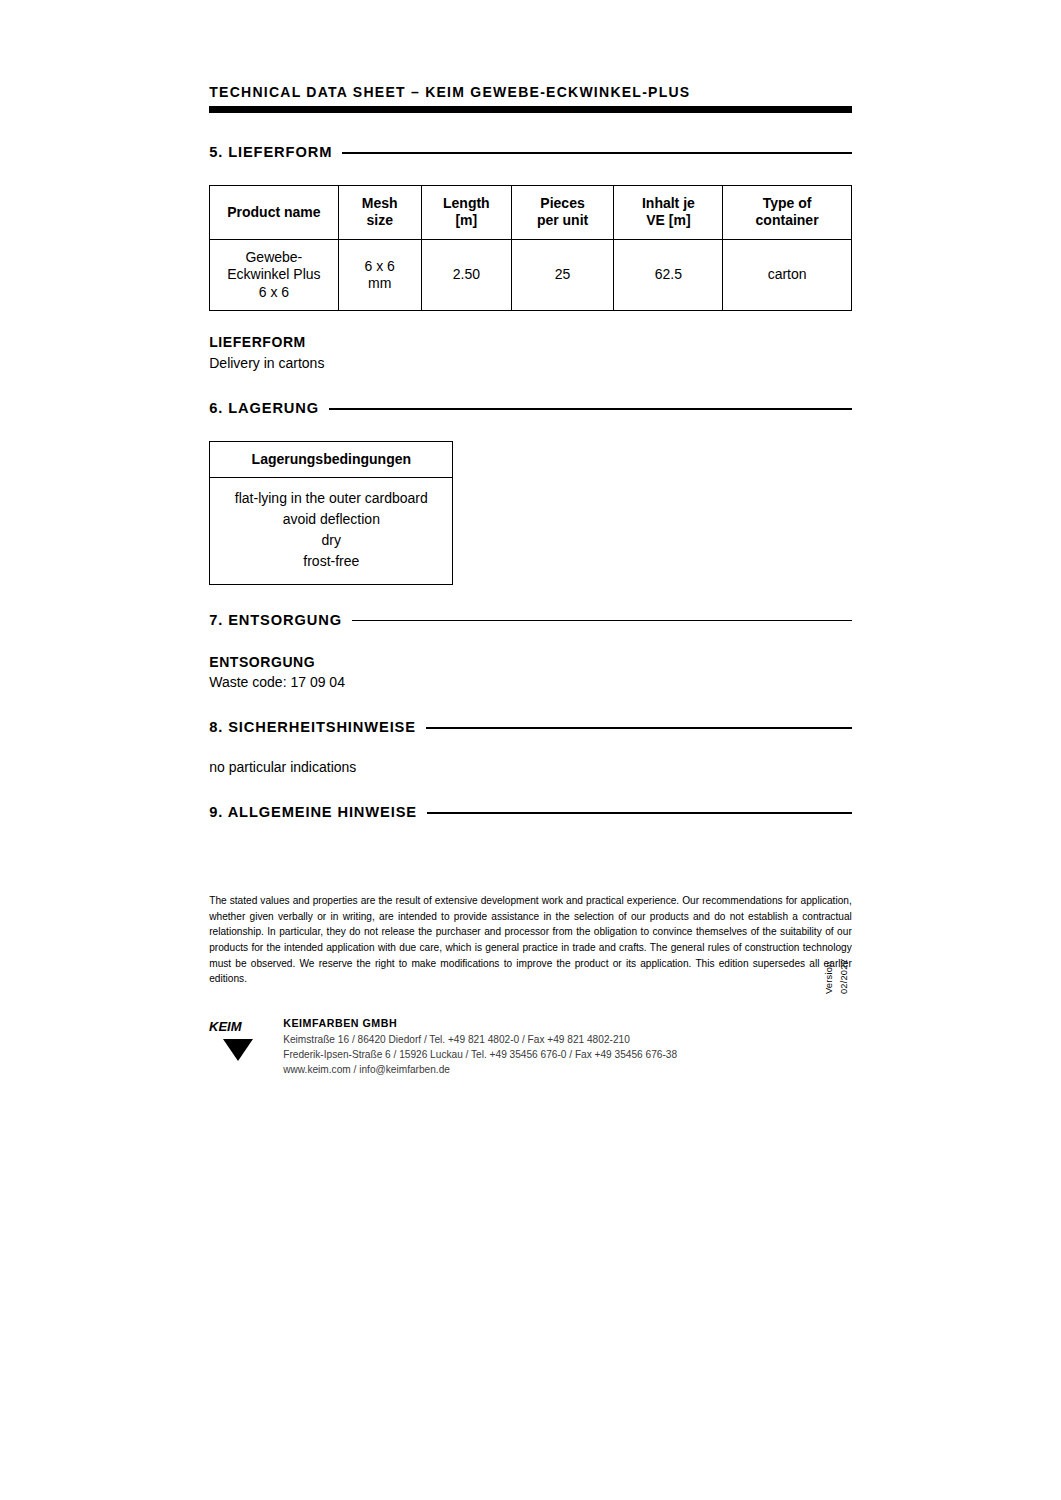Technical Data Sheet – KEIM Gewebe-Eckwinkel-Plus
5. Lieferform
| Product name | Mesh size | Length [m] | Pieces per unit | Inhalt je VE [m] | Type of container |
| --- | --- | --- | --- | --- | --- |
| Gewebe- Eckwinkel Plus 6 x 6 | 6 x 6 mm | 2.50 | 25 | 62.5 | carton |
Lieferform
Delivery in cartons
6. Lagerung
| Lagerungsbedingungen |
| --- |
| flat-lying in the outer cardboard avoid deflection dry frost-free |
7. Entsorgung
Entsorgung
Waste code: 17 09 04
8. Sicherheitshinweise
no particular indications
9. Allgemeine Hinweise
The stated values and properties are the result of extensive development work and practical experience. Our recommendations for application, whether given verbally or in writing, are intended to provide assistance in the selection of our products and do not establish a contractual relationship. In particular, they do not release the purchaser and processor from the obligation to convince themselves of the suitability of our products for the intended application with due care, which is general practice in trade and crafts. The general rules of construction technology must be observed. We reserve the right to make modifications to improve the product or its application. This edition supersedes all earlier editions.
Version
02/2022
KEIM
KEIMFARBEN GMBH
Keimstraße 16 / 86420 Diedorf / Tel. +49 821 4802-0 / Fax +49 821 4802-210
Frederik-Ipsen-Straße 6 / 15926 Luckau / Tel. +49 35456 676-0 / Fax +49 35456 676-38
www.keim.com / info@keimfarben.de